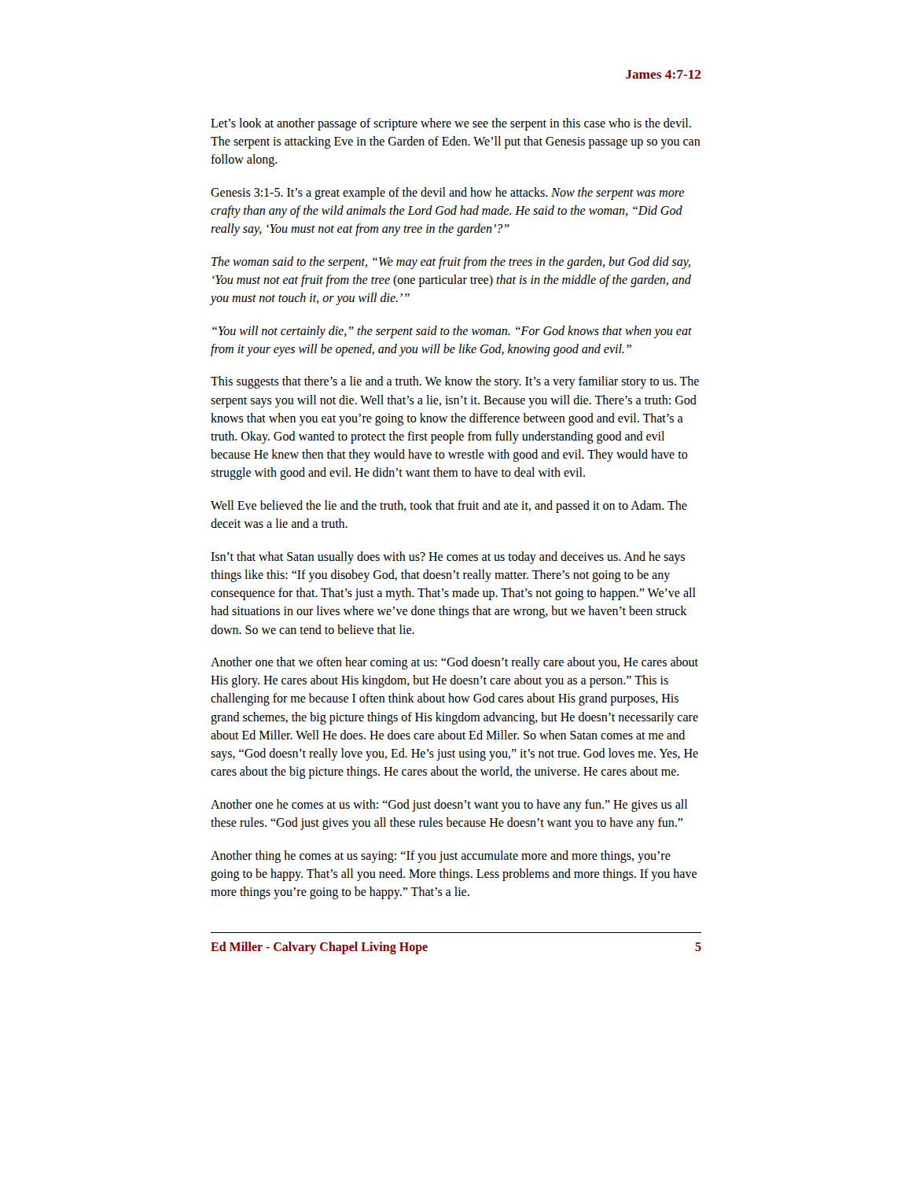James 4:7-12
Let’s look at another passage of scripture where we see the serpent in this case who is the devil. The serpent is attacking Eve in the Garden of Eden. We’ll put that Genesis passage up so you can follow along.
Genesis 3:1-5. It’s a great example of the devil and how he attacks. Now the serpent was more crafty than any of the wild animals the Lord God had made. He said to the woman, “Did God really say, ‘You must not eat from any tree in the garden’?”
The woman said to the serpent, “We may eat fruit from the trees in the garden, but God did say, ‘You must not eat fruit from the tree (one particular tree) that is in the middle of the garden, and you must not touch it, or you will die.’”
“You will not certainly die,” the serpent said to the woman. “For God knows that when you eat from it your eyes will be opened, and you will be like God, knowing good and evil.”
This suggests that there’s a lie and a truth. We know the story. It’s a very familiar story to us. The serpent says you will not die. Well that’s a lie, isn’t it. Because you will die. There’s a truth: God knows that when you eat you’re going to know the difference between good and evil. That’s a truth. Okay. God wanted to protect the first people from fully understanding good and evil because He knew then that they would have to wrestle with good and evil. They would have to struggle with good and evil. He didn’t want them to have to deal with evil.
Well Eve believed the lie and the truth, took that fruit and ate it, and passed it on to Adam. The deceit was a lie and a truth.
Isn’t that what Satan usually does with us? He comes at us today and deceives us. And he says things like this: “If you disobey God, that doesn’t really matter. There’s not going to be any consequence for that. That’s just a myth. That’s made up. That’s not going to happen.” We’ve all had situations in our lives where we’ve done things that are wrong, but we haven’t been struck down. So we can tend to believe that lie.
Another one that we often hear coming at us: “God doesn’t really care about you, He cares about His glory. He cares about His kingdom, but He doesn’t care about you as a person.” This is challenging for me because I often think about how God cares about His grand purposes, His grand schemes, the big picture things of His kingdom advancing, but He doesn’t necessarily care about Ed Miller. Well He does. He does care about Ed Miller. So when Satan comes at me and says, “God doesn’t really love you, Ed. He’s just using you,” it’s not true. God loves me. Yes, He cares about the big picture things. He cares about the world, the universe. He cares about me.
Another one he comes at us with: “God just doesn’t want you to have any fun.” He gives us all these rules. “God just gives you all these rules because He doesn’t want you to have any fun.”
Another thing he comes at us saying: “If you just accumulate more and more things, you’re going to be happy. That’s all you need. More things. Less problems and more things. If you have more things you’re going to be happy.” That’s a lie.
Ed Miller - Calvary Chapel Living Hope 5